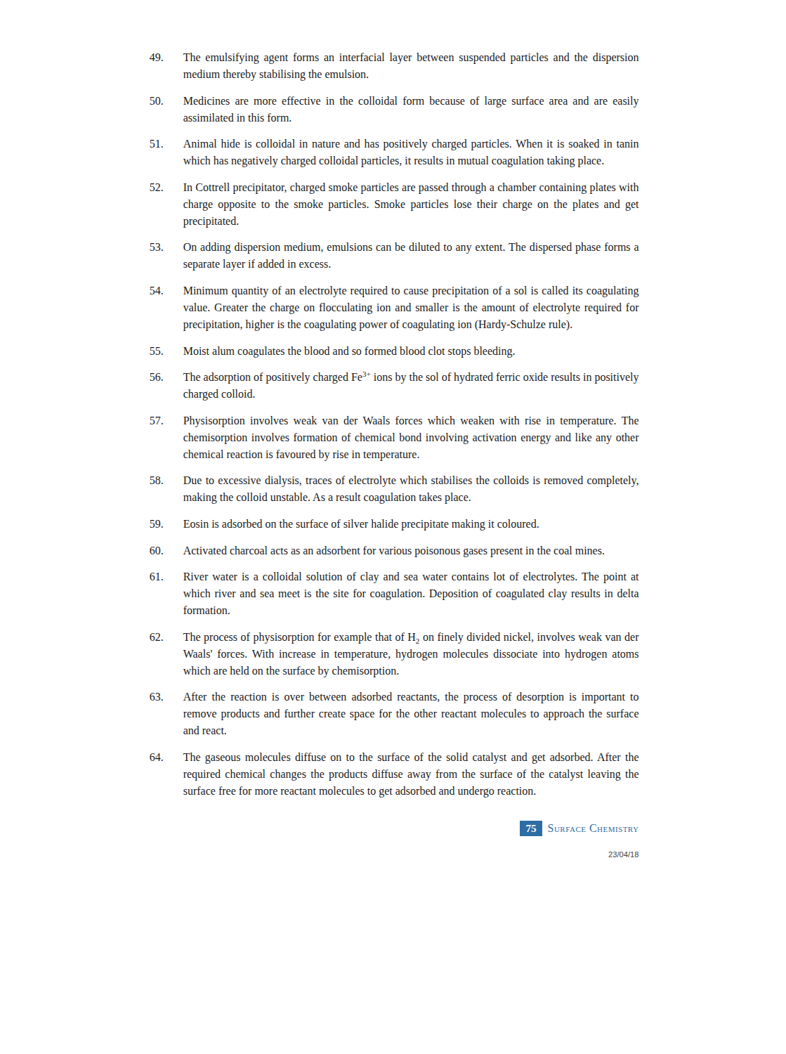The emulsifying agent forms an interfacial layer between suspended particles and the dispersion medium thereby stabilising the emulsion.
Medicines are more effective in the colloidal form because of large surface area and are easily assimilated in this form.
Animal hide is colloidal in nature and has positively charged particles. When it is soaked in tanin which has negatively charged colloidal particles, it results in mutual coagulation taking place.
In Cottrell precipitator, charged smoke particles are passed through a chamber containing plates with charge opposite to the smoke particles. Smoke particles lose their charge on the plates and get precipitated.
On adding dispersion medium, emulsions can be diluted to any extent. The dispersed phase forms a separate layer if added in excess.
Minimum quantity of an electrolyte required to cause precipitation of a sol is called its coagulating value. Greater the charge on flocculating ion and smaller is the amount of electrolyte required for precipitation, higher is the coagulating power of coagulating ion (Hardy-Schulze rule).
Moist alum coagulates the blood and so formed blood clot stops bleeding.
The adsorption of positively charged Fe3+ ions by the sol of hydrated ferric oxide results in positively charged colloid.
Physisorption involves weak van der Waals forces which weaken with rise in temperature. The chemisorption involves formation of chemical bond involving activation energy and like any other chemical reaction is favoured by rise in temperature.
Due to excessive dialysis, traces of electrolyte which stabilises the colloids is removed completely, making the colloid unstable. As a result coagulation takes place.
Eosin is adsorbed on the surface of silver halide precipitate making it coloured.
Activated charcoal acts as an adsorbent for various poisonous gases present in the coal mines.
River water is a colloidal solution of clay and sea water contains lot of electrolytes. The point at which river and sea meet is the site for coagulation. Deposition of coagulated clay results in delta formation.
The process of physisorption for example that of H2 on finely divided nickel, involves weak van der Waals' forces. With increase in temperature, hydrogen molecules dissociate into hydrogen atoms which are held on the surface by chemisorption.
After the reaction is over between adsorbed reactants, the process of desorption is important to remove products and further create space for the other reactant molecules to approach the surface and react.
The gaseous molecules diffuse on to the surface of the solid catalyst and get adsorbed. After the required chemical changes the products diffuse away from the surface of the catalyst leaving the surface free for more reactant molecules to get adsorbed and undergo reaction.
75 Surface Chemistry
23/04/18